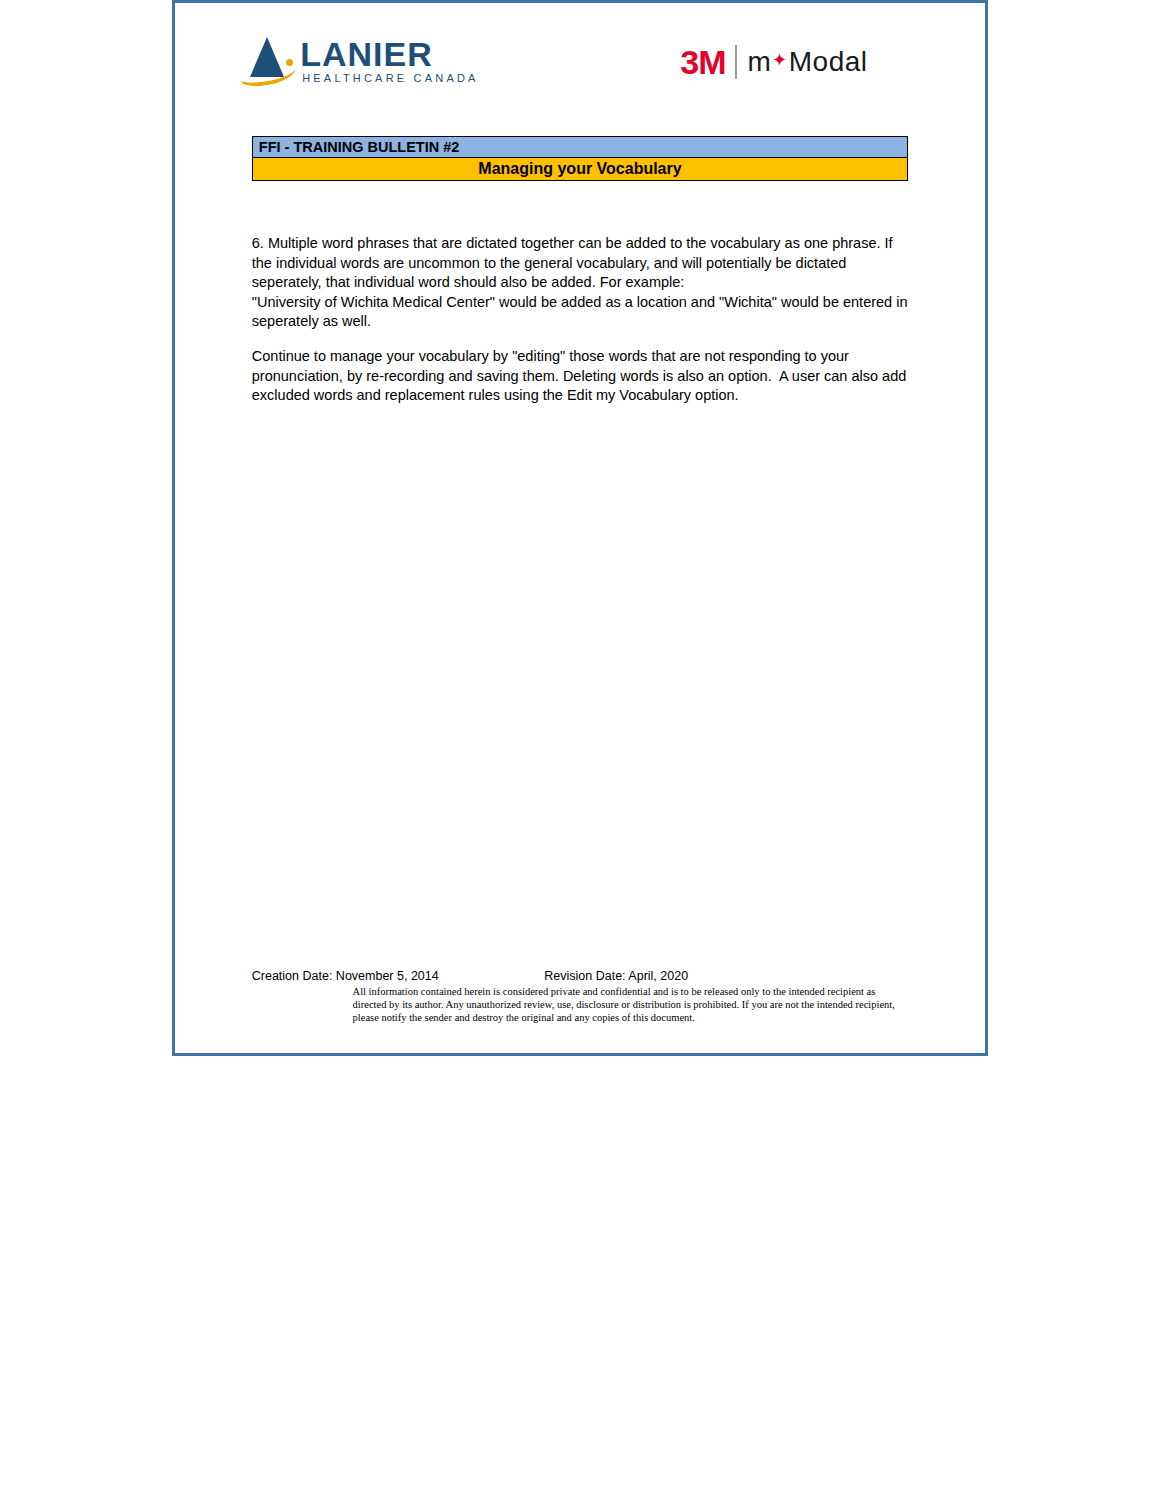LANIER
HEALTHCARE CANADA
3M
m✦Modal
FFI - TRAINING BULLETIN #2
Managing your Vocabulary
6. Multiple word phrases that are dictated together can be added to the vocabulary as one phrase. If the individual words are uncommon to the general vocabulary, and will potentially be dictated seperately, that individual word should also be added. For example:
"University of Wichita Medical Center" would be added as a location and "Wichita" would be entered in seperately as well.
Continue to manage your vocabulary by "editing" those words that are not responding to your pronunciation, by re-recording and saving them. Deleting words is also an option. A user can also add excluded words and replacement rules using the Edit my Vocabulary option.
Creation Date: November 5, 2014 Revision Date: April, 2020
All information contained herein is considered private and confidential and is to be released only to the intended recipient as directed by its author. Any unauthorized review, use, disclosure or distribution is prohibited. If you are not the intended recipient, please notify the sender and destroy the original and any copies of this document.